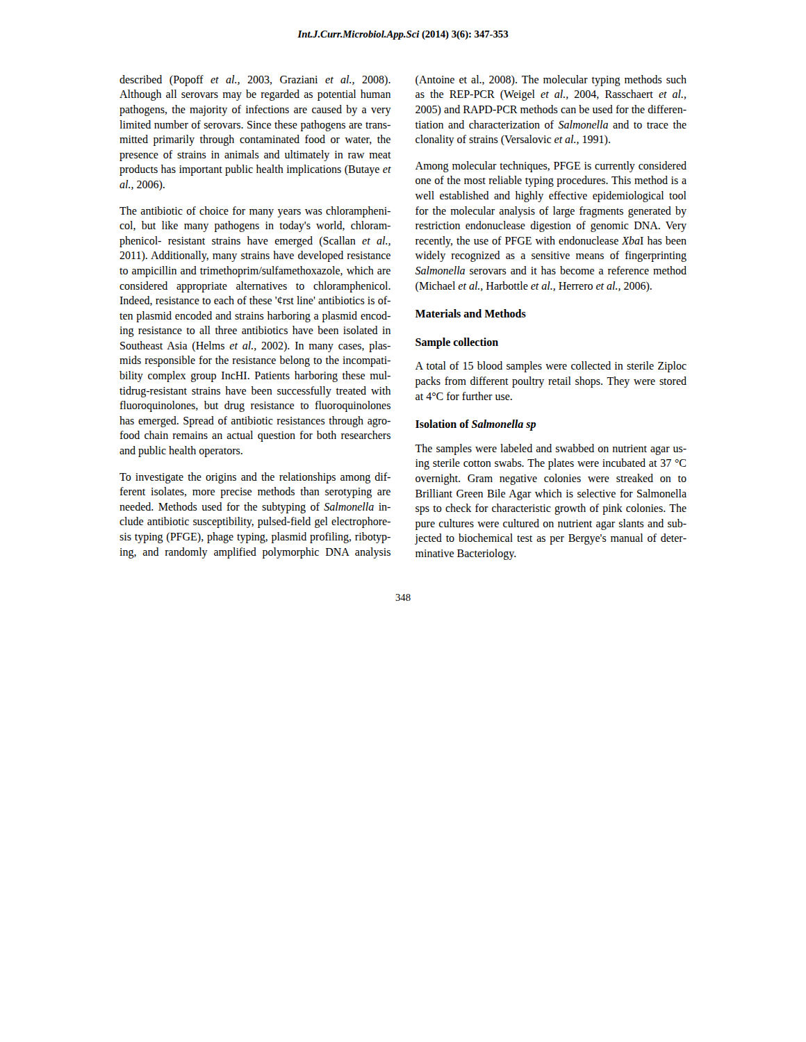Int.J.Curr.Microbiol.App.Sci (2014) 3(6): 347-353
described (Popoff et al., 2003, Graziani et al., 2008). Although all serovars may be regarded as potential human pathogens, the majority of infections are caused by a very limited number of serovars. Since these pathogens are transmitted primarily through contaminated food or water, the presence of strains in animals and ultimately in raw meat products has important public health implications (Butaye et al., 2006).
The antibiotic of choice for many years was chloramphenicol, but like many pathogens in today's world, chloramphenicol- resistant strains have emerged (Scallan et al., 2011). Additionally, many strains have developed resistance to ampicillin and trimethoprim/sulfamethoxazole, which are considered appropriate alternatives to chloramphenicol. Indeed, resistance to each of these '¢rst line' antibiotics is often plasmid encoded and strains harboring a plasmid encoding resistance to all three antibiotics have been isolated in Southeast Asia (Helms et al., 2002). In many cases, plasmids responsible for the resistance belong to the incompatibility complex group IncHI. Patients harboring these multidrug-resistant strains have been successfully treated with fluoroquinolones, but drug resistance to fluoroquinolones has emerged. Spread of antibiotic resistances through agro-food chain remains an actual question for both researchers and public health operators.
To investigate the origins and the relationships among different isolates, more precise methods than serotyping are needed. Methods used for the subtyping of Salmonella include antibiotic susceptibility, pulsed-field gel electrophoresis typing (PFGE), phage typing, plasmid profiling, ribotyping, and randomly amplified polymorphic DNA analysis (Antoine et al., 2008). The molecular typing methods such as the REP-PCR (Weigel et al., 2004, Rasschaert et al., 2005) and RAPD-PCR methods can be used for the differentiation and characterization of Salmonella and to trace the clonality of strains (Versalovic et al., 1991).
Among molecular techniques, PFGE is currently considered one of the most reliable typing procedures. This method is a well established and highly effective epidemiological tool for the molecular analysis of large fragments generated by restriction endonuclease digestion of genomic DNA. Very recently, the use of PFGE with endonuclease Xba I has been widely recognized as a sensitive means of fingerprinting Salmonella serovars and it has become a reference method (Michael et al., Harbottle et al., Herrero et al., 2006).
Materials and Methods
Sample collection
A total of 15 blood samples were collected in sterile Ziploc packs from different poultry retail shops. They were stored at 4°C for further use.
Isolation of Salmonella sp
The samples were labeled and swabbed on nutrient agar using sterile cotton swabs. The plates were incubated at 37 °C overnight. Gram negative colonies were streaked on to Brilliant Green Bile Agar which is selective for Salmonella sps to check for characteristic growth of pink colonies. The pure cultures were cultured on nutrient agar slants and subjected to biochemical test as per Bergye's manual of determinative Bacteriology.
348